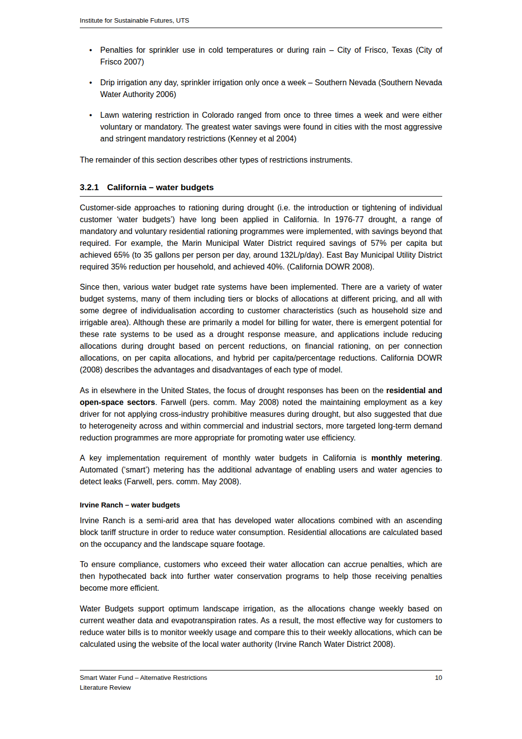Institute for Sustainable Futures, UTS
Penalties for sprinkler use in cold temperatures or during rain – City of Frisco, Texas (City of Frisco 2007)
Drip irrigation any day, sprinkler irrigation only once a week – Southern Nevada (Southern Nevada Water Authority 2006)
Lawn watering restriction in Colorado ranged from once to three times a week and were either voluntary or mandatory. The greatest water savings were found in cities with the most aggressive and stringent mandatory restrictions (Kenney et al 2004)
The remainder of this section describes other types of restrictions instruments.
3.2.1 California – water budgets
Customer-side approaches to rationing during drought (i.e. the introduction or tightening of individual customer ‘water budgets’) have long been applied in California. In 1976-77 drought, a range of mandatory and voluntary residential rationing programmes were implemented, with savings beyond that required. For example, the Marin Municipal Water District required savings of 57% per capita but achieved 65% (to 35 gallons per person per day, around 132L/p/day). East Bay Municipal Utility District required 35% reduction per household, and achieved 40%. (California DOWR 2008).
Since then, various water budget rate systems have been implemented. There are a variety of water budget systems, many of them including tiers or blocks of allocations at different pricing, and all with some degree of individualisation according to customer characteristics (such as household size and irrigable area). Although these are primarily a model for billing for water, there is emergent potential for these rate systems to be used as a drought response measure, and applications include reducing allocations during drought based on percent reductions, on financial rationing, on per connection allocations, on per capita allocations, and hybrid per capita/percentage reductions. California DOWR (2008) describes the advantages and disadvantages of each type of model.
As in elsewhere in the United States, the focus of drought responses has been on the residential and open-space sectors. Farwell (pers. comm. May 2008) noted the maintaining employment as a key driver for not applying cross-industry prohibitive measures during drought, but also suggested that due to heterogeneity across and within commercial and industrial sectors, more targeted long-term demand reduction programmes are more appropriate for promoting water use efficiency.
A key implementation requirement of monthly water budgets in California is monthly metering. Automated (‘smart’) metering has the additional advantage of enabling users and water agencies to detect leaks (Farwell, pers. comm. May 2008).
Irvine Ranch – water budgets
Irvine Ranch is a semi-arid area that has developed water allocations combined with an ascending block tariff structure in order to reduce water consumption. Residential allocations are calculated based on the occupancy and the landscape square footage.
To ensure compliance, customers who exceed their water allocation can accrue penalties, which are then hypothecated back into further water conservation programs to help those receiving penalties become more efficient.
Water Budgets support optimum landscape irrigation, as the allocations change weekly based on current weather data and evapotranspiration rates. As a result, the most effective way for customers to reduce water bills is to monitor weekly usage and compare this to their weekly allocations, which can be calculated using the website of the local water authority (Irvine Ranch Water District 2008).
Smart Water Fund – Alternative Restrictions
Literature Review
10